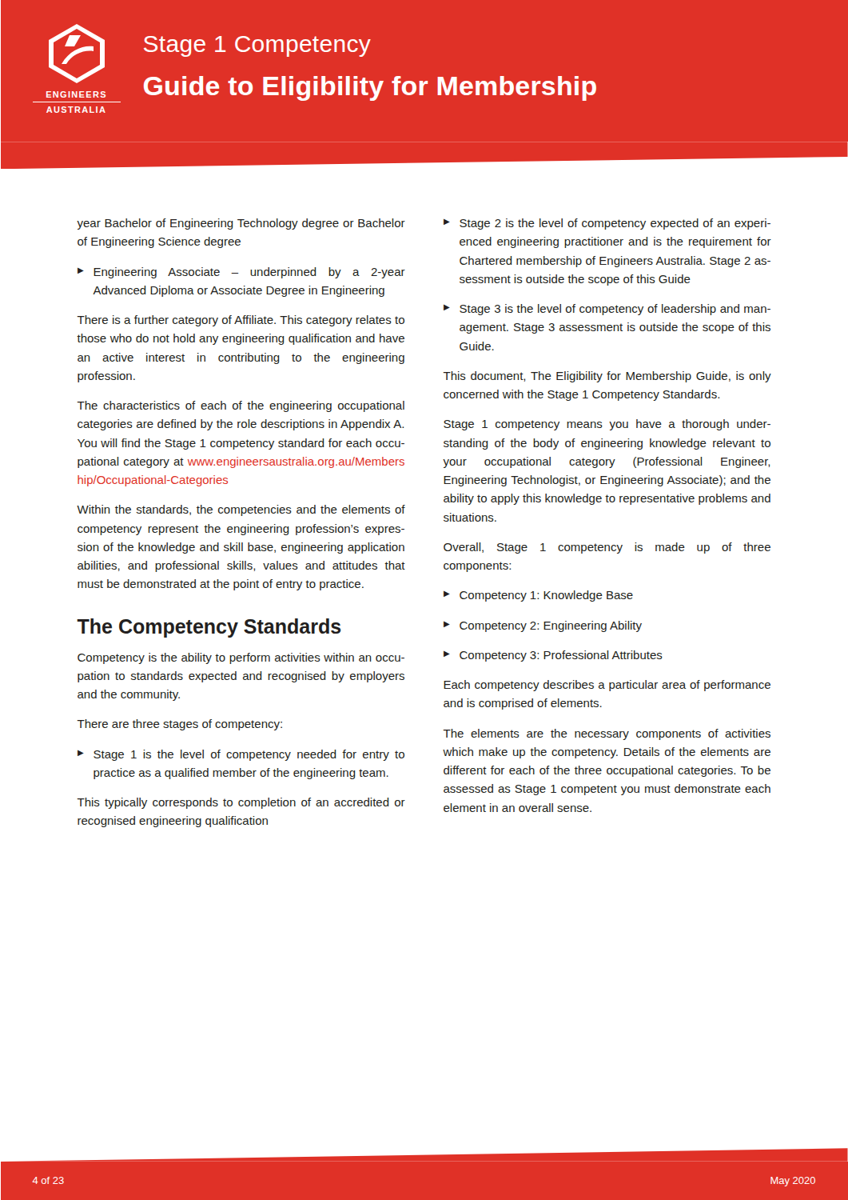ENGINEERS
AUSTRALIA
Stage 1 Competency
Guide to Eligibility for Membership
year Bachelor of Engineering Technology degree or Bachelor of Engineering Science degree
Engineering Associate – underpinned by a 2-year Advanced Diploma or Associate Degree in Engineering
There is a further category of Affiliate. This category relates to those who do not hold any engineering qualification and have an active interest in contributing to the engineering profession.
The characteristics of each of the engineering occupational categories are defined by the role descriptions in Appendix A. You will find the Stage 1 competency standard for each occupational category at www.engineersaustralia.org.au/Membership/Occupational-Categories
Within the standards, the competencies and the elements of competency represent the engineering profession’s expression of the knowledge and skill base, engineering application abilities, and professional skills, values and attitudes that must be demonstrated at the point of entry to practice.
The Competency Standards
Competency is the ability to perform activities within an occupation to standards expected and recognised by employers and the community.
There are three stages of competency:
Stage 1 is the level of competency needed for entry to practice as a qualified member of the engineering team.
This typically corresponds to completion of an accredited or recognised engineering qualification
Stage 2 is the level of competency expected of an experienced engineering practitioner and is the requirement for Chartered membership of Engineers Australia. Stage 2 assessment is outside the scope of this Guide
Stage 3 is the level of competency of leadership and management. Stage 3 assessment is outside the scope of this Guide.
This document, The Eligibility for Membership Guide, is only concerned with the Stage 1 Competency Standards.
Stage 1 competency means you have a thorough understanding of the body of engineering knowledge relevant to your occupational category (Professional Engineer, Engineering Technologist, or Engineering Associate); and the ability to apply this knowledge to representative problems and situations.
Overall, Stage 1 competency is made up of three components:
Competency 1: Knowledge Base
Competency 2: Engineering Ability
Competency 3: Professional Attributes
Each competency describes a particular area of performance and is comprised of elements.
The elements are the necessary components of activities which make up the competency. Details of the elements are different for each of the three occupational categories. To be assessed as Stage 1 competent you must demonstrate each element in an overall sense.
4 of 23
May 2020